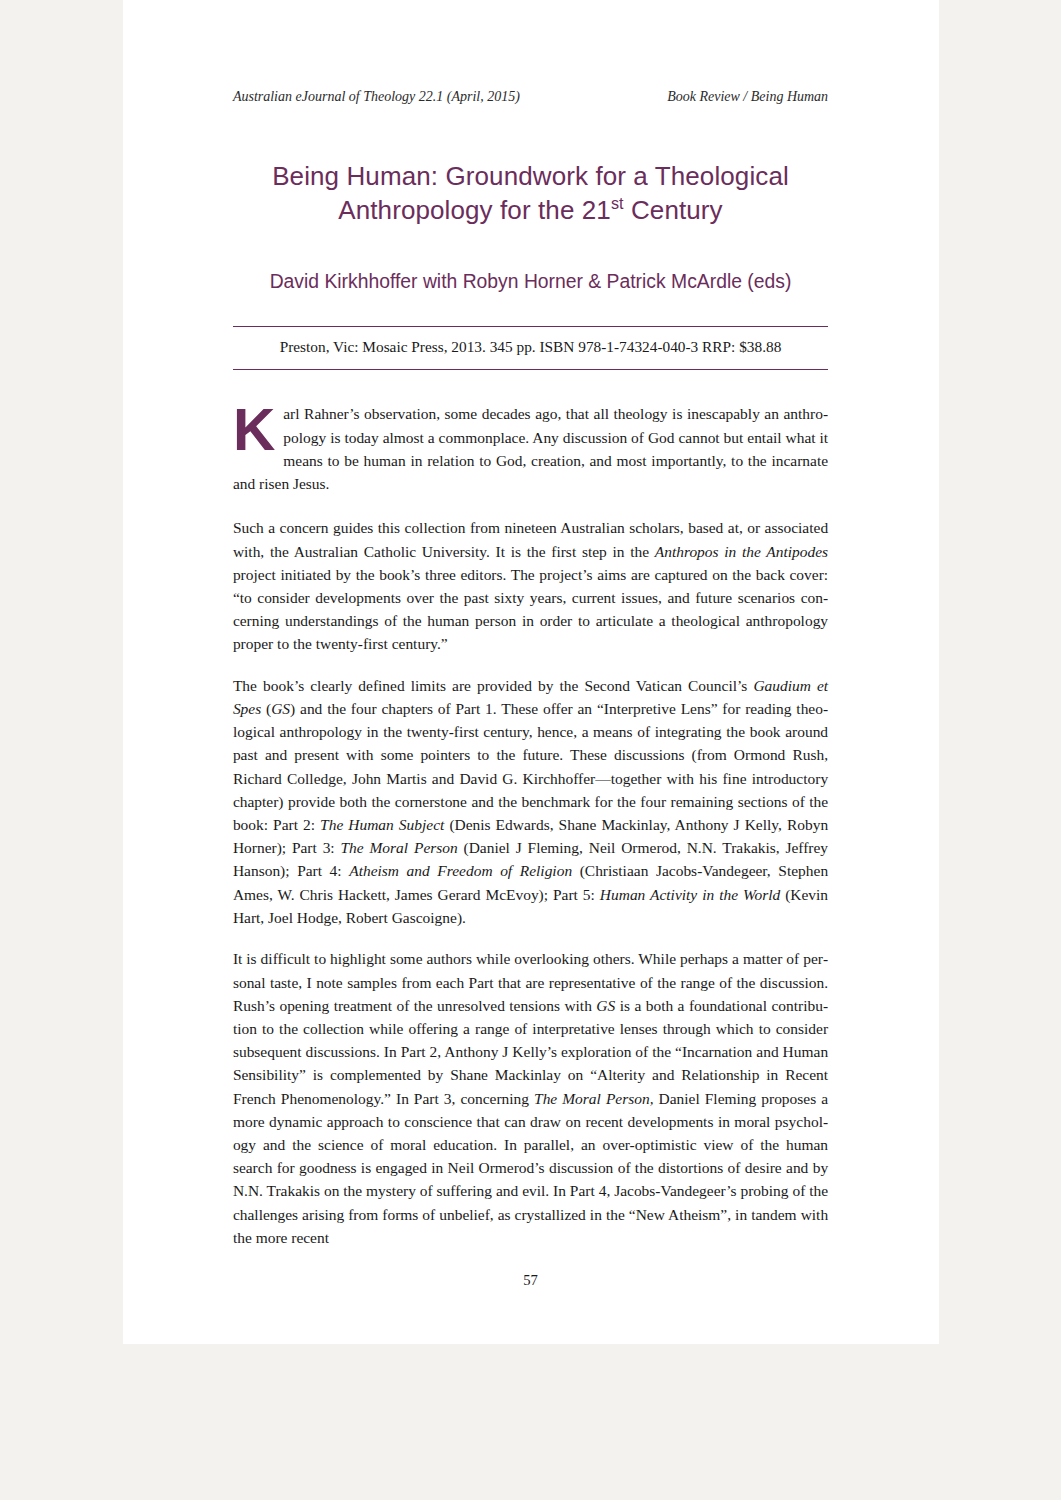Australian eJournal of Theology 22.1 (April, 2015) Book Review / Being Human
Being Human: Groundwork for a Theological
Anthropology for the 21st Century
David Kirkhhoffer with Robyn Horner & Patrick McArdle (eds)
Preston, Vic: Mosaic Press, 2013. 345 pp. ISBN 978-1-74324-040-3 RRP: $38.88
Karl Rahner’s observation, some decades ago, that all theology is inescapably an anthropology is today almost a commonplace. Any discussion of God cannot but entail what it means to be human in relation to God, creation, and most importantly, to the incarnate and risen Jesus.
Such a concern guides this collection from nineteen Australian scholars, based at, or associated with, the Australian Catholic University. It is the first step in the Anthropos in the Antipodes project initiated by the book’s three editors. The project’s aims are captured on the back cover: “to consider developments over the past sixty years, current issues, and future scenarios concerning understandings of the human person in order to articulate a theological anthropology proper to the twenty-first century.”
The book’s clearly defined limits are provided by the Second Vatican Council’s Gaudium et Spes (GS) and the four chapters of Part 1. These offer an “Interpretive Lens” for reading theological anthropology in the twenty-first century, hence, a means of integrating the book around past and present with some pointers to the future. These discussions (from Ormond Rush, Richard Colledge, John Martis and David G. Kirchhoffer—together with his fine introductory chapter) provide both the cornerstone and the benchmark for the four remaining sections of the book: Part 2: The Human Subject (Denis Edwards, Shane Mackinlay, Anthony J Kelly, Robyn Horner); Part 3: The Moral Person (Daniel J Fleming, Neil Ormerod, N.N. Trakakis, Jeffrey Hanson); Part 4: Atheism and Freedom of Religion (Christiaan Jacobs-Vandegeer, Stephen Ames, W. Chris Hackett, James Gerard McEvoy); Part 5: Human Activity in the World (Kevin Hart, Joel Hodge, Robert Gascoigne).
It is difficult to highlight some authors while overlooking others. While perhaps a matter of personal taste, I note samples from each Part that are representative of the range of the discussion. Rush’s opening treatment of the unresolved tensions with GS is a both a foundational contribution to the collection while offering a range of interpretative lenses through which to consider subsequent discussions. In Part 2, Anthony J Kelly’s exploration of the “Incarnation and Human Sensibility” is complemented by Shane Mackinlay on “Alterity and Relationship in Recent French Phenomenology.” In Part 3, concerning The Moral Person, Daniel Fleming proposes a more dynamic approach to conscience that can draw on recent developments in moral psychology and the science of moral education. In parallel, an over-optimistic view of the human search for goodness is engaged in Neil Ormerod’s discussion of the distortions of desire and by N.N. Trakakis on the mystery of suffering and evil. In Part 4, Jacobs-Vandegeer’s probing of the challenges arising from forms of unbelief, as crystallized in the “New Atheism”, in tandem with the more recent
57